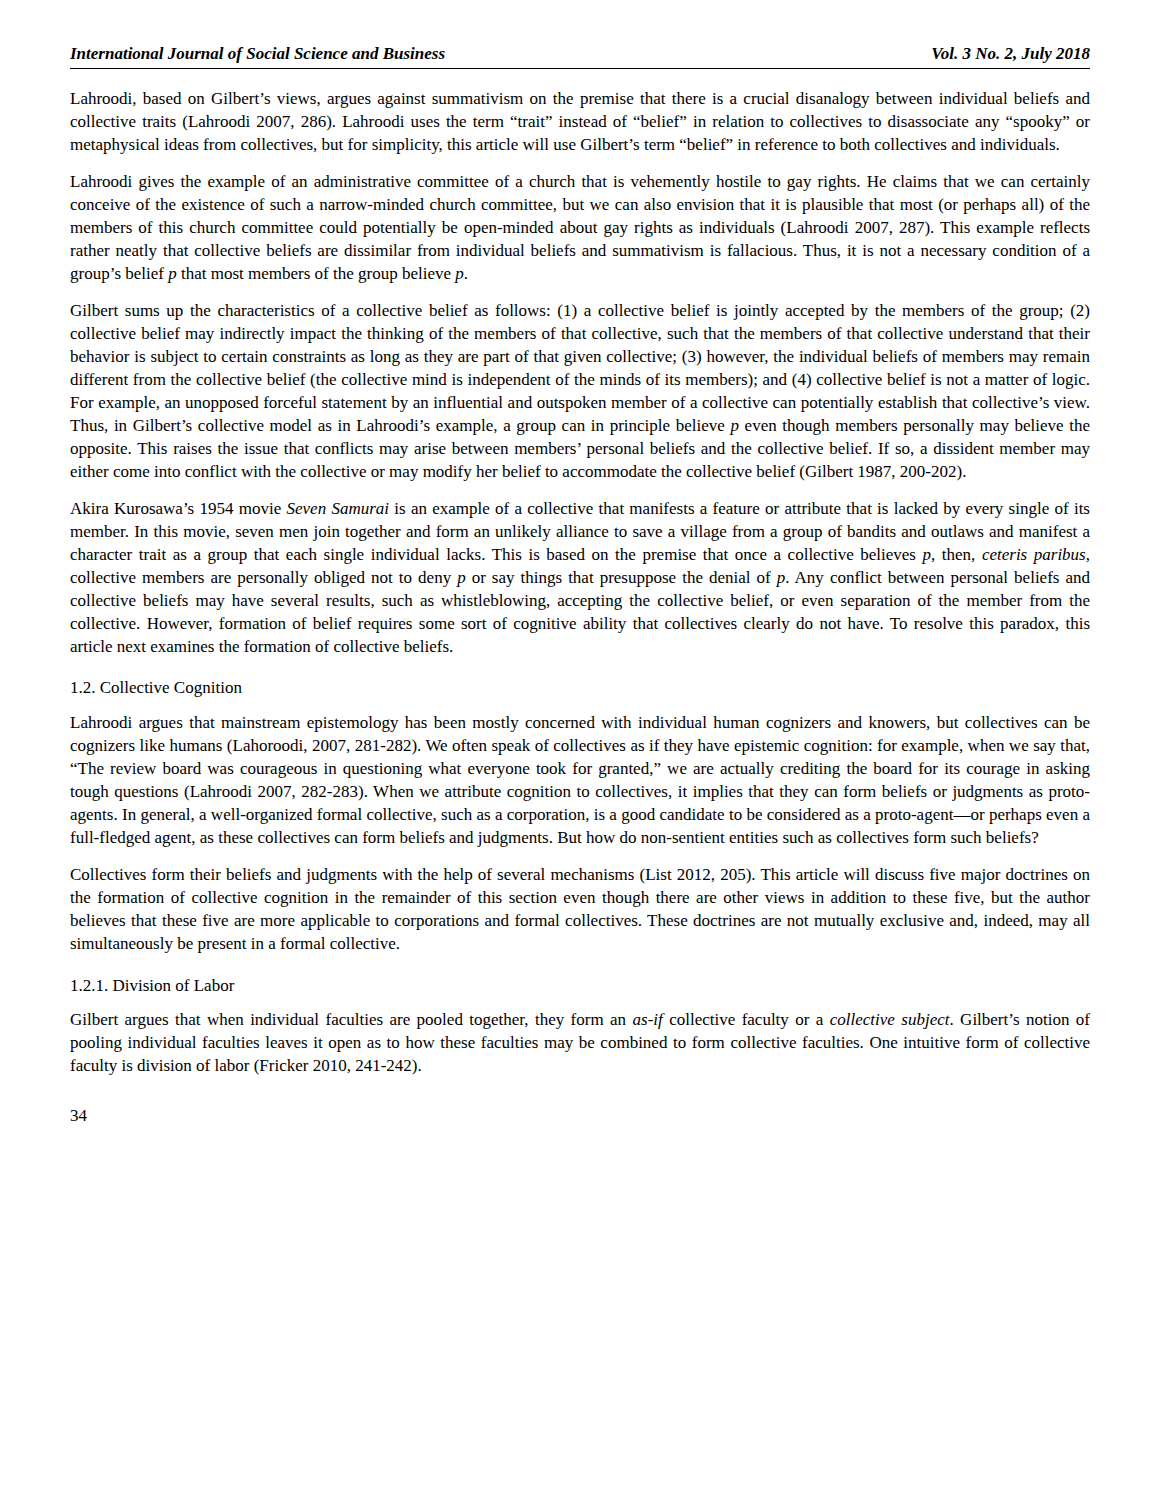International Journal of Social Science and Business Vol. 3 No. 2, July 2018
Lahroodi, based on Gilbert’s views, argues against summativism on the premise that there is a crucial disanalogy between individual beliefs and collective traits (Lahroodi 2007, 286). Lahroodi uses the term “trait” instead of “belief” in relation to collectives to disassociate any “spooky” or metaphysical ideas from collectives, but for simplicity, this article will use Gilbert’s term “belief” in reference to both collectives and individuals.
Lahroodi gives the example of an administrative committee of a church that is vehemently hostile to gay rights. He claims that we can certainly conceive of the existence of such a narrow-minded church committee, but we can also envision that it is plausible that most (or perhaps all) of the members of this church committee could potentially be open-minded about gay rights as individuals (Lahroodi 2007, 287). This example reflects rather neatly that collective beliefs are dissimilar from individual beliefs and summativism is fallacious. Thus, it is not a necessary condition of a group’s belief p that most members of the group believe p.
Gilbert sums up the characteristics of a collective belief as follows: (1) a collective belief is jointly accepted by the members of the group; (2) collective belief may indirectly impact the thinking of the members of that collective, such that the members of that collective understand that their behavior is subject to certain constraints as long as they are part of that given collective; (3) however, the individual beliefs of members may remain different from the collective belief (the collective mind is independent of the minds of its members); and (4) collective belief is not a matter of logic. For example, an unopposed forceful statement by an influential and outspoken member of a collective can potentially establish that collective’s view. Thus, in Gilbert’s collective model as in Lahroodi’s example, a group can in principle believe p even though members personally may believe the opposite. This raises the issue that conflicts may arise between members’ personal beliefs and the collective belief. If so, a dissident member may either come into conflict with the collective or may modify her belief to accommodate the collective belief (Gilbert 1987, 200-202).
Akira Kurosawa’s 1954 movie Seven Samurai is an example of a collective that manifests a feature or attribute that is lacked by every single of its member. In this movie, seven men join together and form an unlikely alliance to save a village from a group of bandits and outlaws and manifest a character trait as a group that each single individual lacks. This is based on the premise that once a collective believes p, then, ceteris paribus, collective members are personally obliged not to deny p or say things that presuppose the denial of p. Any conflict between personal beliefs and collective beliefs may have several results, such as whistleblowing, accepting the collective belief, or even separation of the member from the collective. However, formation of belief requires some sort of cognitive ability that collectives clearly do not have. To resolve this paradox, this article next examines the formation of collective beliefs.
1.2. Collective Cognition
Lahroodi argues that mainstream epistemology has been mostly concerned with individual human cognizers and knowers, but collectives can be cognizers like humans (Lahoroodi, 2007, 281-282). We often speak of collectives as if they have epistemic cognition: for example, when we say that, “The review board was courageous in questioning what everyone took for granted,” we are actually crediting the board for its courage in asking tough questions (Lahroodi 2007, 282-283). When we attribute cognition to collectives, it implies that they can form beliefs or judgments as proto-agents. In general, a well-organized formal collective, such as a corporation, is a good candidate to be considered as a proto-agent—or perhaps even a full-fledged agent, as these collectives can form beliefs and judgments. But how do non-sentient entities such as collectives form such beliefs?
Collectives form their beliefs and judgments with the help of several mechanisms (List 2012, 205). This article will discuss five major doctrines on the formation of collective cognition in the remainder of this section even though there are other views in addition to these five, but the author believes that these five are more applicable to corporations and formal collectives. These doctrines are not mutually exclusive and, indeed, may all simultaneously be present in a formal collective.
1.2.1. Division of Labor
Gilbert argues that when individual faculties are pooled together, they form an as-if collective faculty or a collective subject. Gilbert’s notion of pooling individual faculties leaves it open as to how these faculties may be combined to form collective faculties. One intuitive form of collective faculty is division of labor (Fricker 2010, 241-242).
34